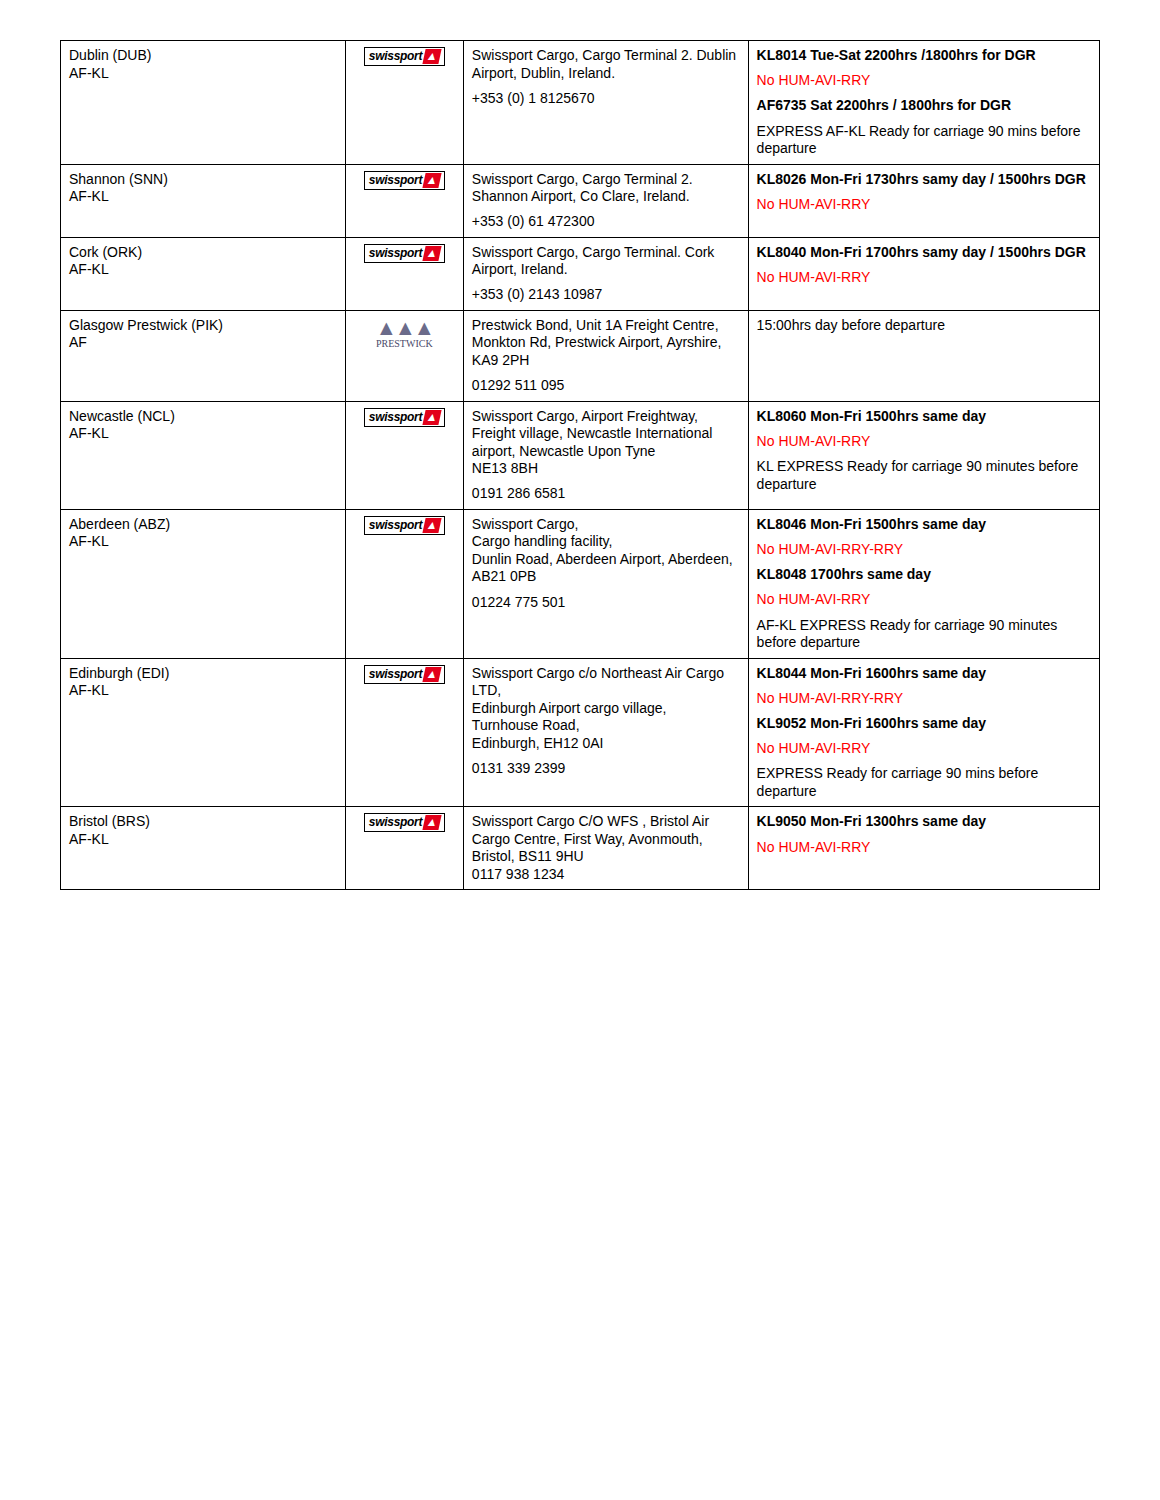| Dublin (DUB) AF-KL | swissport ▲ | Swissport Cargo, Cargo Terminal 2. Dublin Airport, Dublin, Ireland. +353 (0) 1 8125670 | KL8014 Tue-Sat 2200hrs /1800hrs for DGR No HUM-AVI-RRY AF6735 Sat 2200hrs / 1800hrs for DGR EXPRESS AF-KL Ready for carriage 90 mins before departure |
| Shannon (SNN) AF-KL | swissport ▲ | Swissport Cargo, Cargo Terminal 2. Shannon Airport, Co Clare, Ireland. +353 (0) 61 472300 | KL8026 Mon-Fri 1730hrs samy day / 1500hrs DGR No HUM-AVI-RRY |
| Cork (ORK) AF-KL | swissport ▲ | Swissport Cargo, Cargo Terminal. Cork Airport, Ireland. +353 (0) 2143 10987 | KL8040 Mon-Fri 1700hrs samy day / 1500hrs DGR No HUM-AVI-RRY |
| Glasgow Prestwick (PIK) AF | ▲▲▲ PRESTWICK | Prestwick Bond, Unit 1A Freight Centre, Monkton Rd, Prestwick Airport, Ayrshire, KA9 2PH 01292 511 095 | 15:00hrs day before departure |
| Newcastle (NCL) AF-KL | swissport ▲ | Swissport Cargo, Airport Freightway, Freight village, Newcastle International airport, Newcastle Upon Tyne NE13 8BH 0191 286 6581 | KL8060 Mon-Fri 1500hrs same day No HUM-AVI-RRY KL EXPRESS Ready for carriage 90 minutes before departure |
| Aberdeen (ABZ) AF-KL | swissport ▲ | Swissport Cargo, Cargo handling facility, Dunlin Road, Aberdeen Airport, Aberdeen, AB21 0PB 01224 775 501 | KL8046 Mon-Fri 1500hrs same day No HUM-AVI-RRY-RRY KL8048 1700hrs same day No HUM-AVI-RRY AF-KL EXPRESS Ready for carriage 90 minutes before departure |
| Edinburgh (EDI) AF-KL | swissport ▲ | Swissport Cargo c/o Northeast Air Cargo LTD, Edinburgh Airport cargo village, Turnhouse Road, Edinburgh, EH12 0AI 0131 339 2399 | KL8044 Mon-Fri 1600hrs same day No HUM-AVI-RRY-RRY KL9052 Mon-Fri 1600hrs same day No HUM-AVI-RRY EXPRESS Ready for carriage 90 mins before departure |
| Bristol (BRS) AF-KL | swissport ▲ | Swissport Cargo C/O WFS , Bristol Air Cargo Centre, First Way, Avonmouth, Bristol, BS11 9HU 0117 938 1234 | KL9050 Mon-Fri 1300hrs same day No HUM-AVI-RRY |